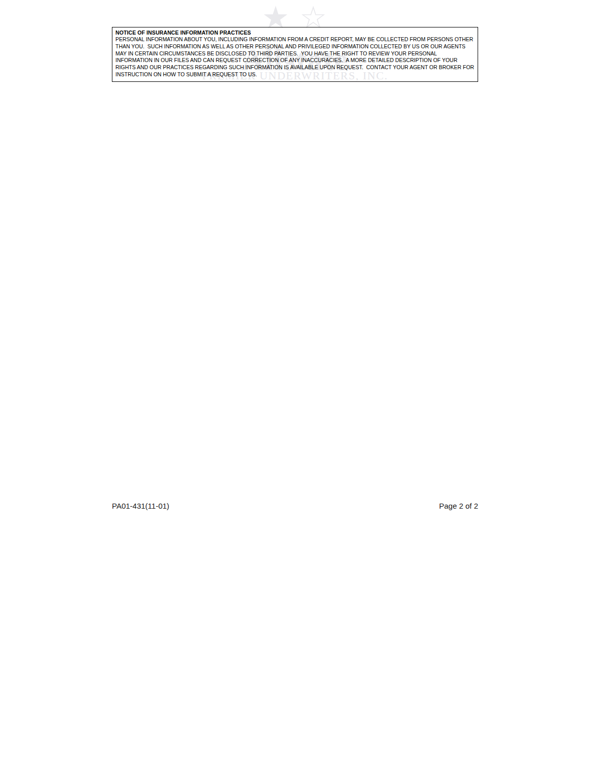★ ☆
Allstate
PREMIER UNDERWRITERS, INC.
NOTICE OF INSURANCE INFORMATION PRACTICES
PERSONAL INFORMATION ABOUT YOU, INCLUDING INFORMATION FROM A CREDIT REPORT, MAY BE COLLECTED FROM PERSONS OTHER THAN YOU. SUCH INFORMATION AS WELL AS OTHER PERSONAL AND PRIVILEGED INFORMATION COLLECTED BY US OR OUR AGENTS MAY IN CERTAIN CIRCUMSTANCES BE DISCLOSED TO THIRD PARTIES. YOU HAVE THE RIGHT TO REVIEW YOUR PERSONAL INFORMATION IN OUR FILES AND CAN REQUEST CORRECTION OF ANY INACCURACIES. A MORE DETAILED DESCRIPTION OF YOUR RIGHTS AND OUR PRACTICES REGARDING SUCH INFORMATION IS AVAILABLE UPON REQUEST. CONTACT YOUR AGENT OR BROKER FOR INSTRUCTION ON HOW TO SUBMIT A REQUEST TO US.
PA01-431(11-01) Page 2 of 2